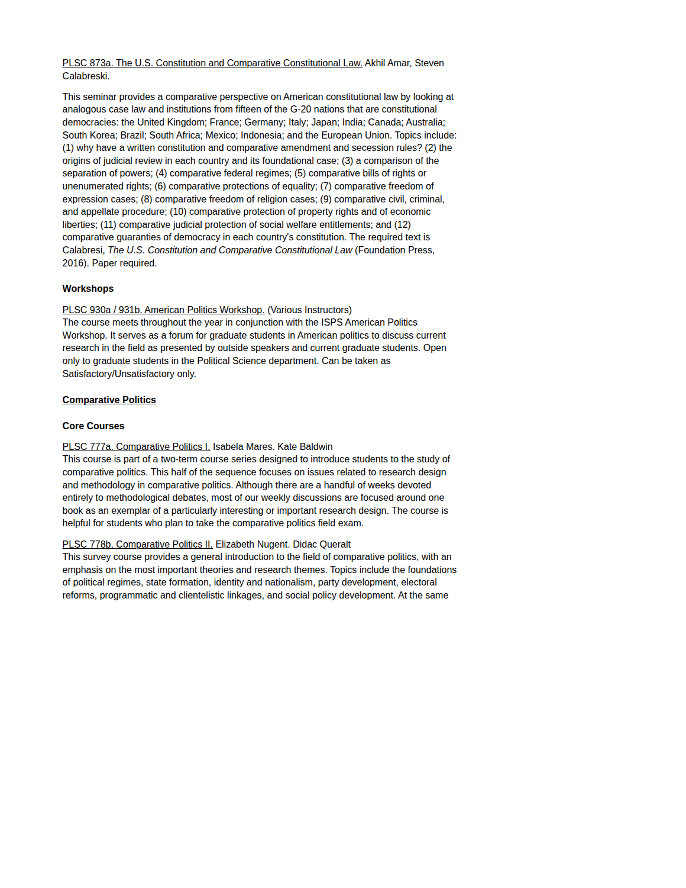PLSC 873a. The U.S. Constitution and Comparative Constitutional Law. Akhil Amar, Steven Calabreski.
This seminar provides a comparative perspective on American constitutional law by looking at analogous case law and institutions from fifteen of the G-20 nations that are constitutional democracies: the United Kingdom; France; Germany; Italy; Japan; India; Canada; Australia; South Korea; Brazil; South Africa; Mexico; Indonesia; and the European Union. Topics include: (1) why have a written constitution and comparative amendment and secession rules? (2) the origins of judicial review in each country and its foundational case; (3) a comparison of the separation of powers; (4) comparative federal regimes; (5) comparative bills of rights or unenumerated rights; (6) comparative protections of equality; (7) comparative freedom of expression cases; (8) comparative freedom of religion cases; (9) comparative civil, criminal, and appellate procedure; (10) comparative protection of property rights and of economic liberties; (11) comparative judicial protection of social welfare entitlements; and (12) comparative guaranties of democracy in each country's constitution. The required text is Calabresi, The U.S. Constitution and Comparative Constitutional Law (Foundation Press, 2016). Paper required.
Workshops
PLSC 930a / 931b. American Politics Workshop. (Various Instructors)
The course meets throughout the year in conjunction with the ISPS American Politics Workshop. It serves as a forum for graduate students in American politics to discuss current research in the field as presented by outside speakers and current graduate students. Open only to graduate students in the Political Science department. Can be taken as Satisfactory/Unsatisfactory only.
Comparative Politics
Core Courses
PLSC 777a. Comparative Politics I. Isabela Mares. Kate Baldwin
This course is part of a two-term course series designed to introduce students to the study of comparative politics. This half of the sequence focuses on issues related to research design and methodology in comparative politics. Although there are a handful of weeks devoted entirely to methodological debates, most of our weekly discussions are focused around one book as an exemplar of a particularly interesting or important research design. The course is helpful for students who plan to take the comparative politics field exam.
PLSC 778b. Comparative Politics II. Elizabeth Nugent. Didac Queralt
This survey course provides a general introduction to the field of comparative politics, with an emphasis on the most important theories and research themes. Topics include the foundations of political regimes, state formation, identity and nationalism, party development, electoral reforms, programmatic and clientelistic linkages, and social policy development. At the same